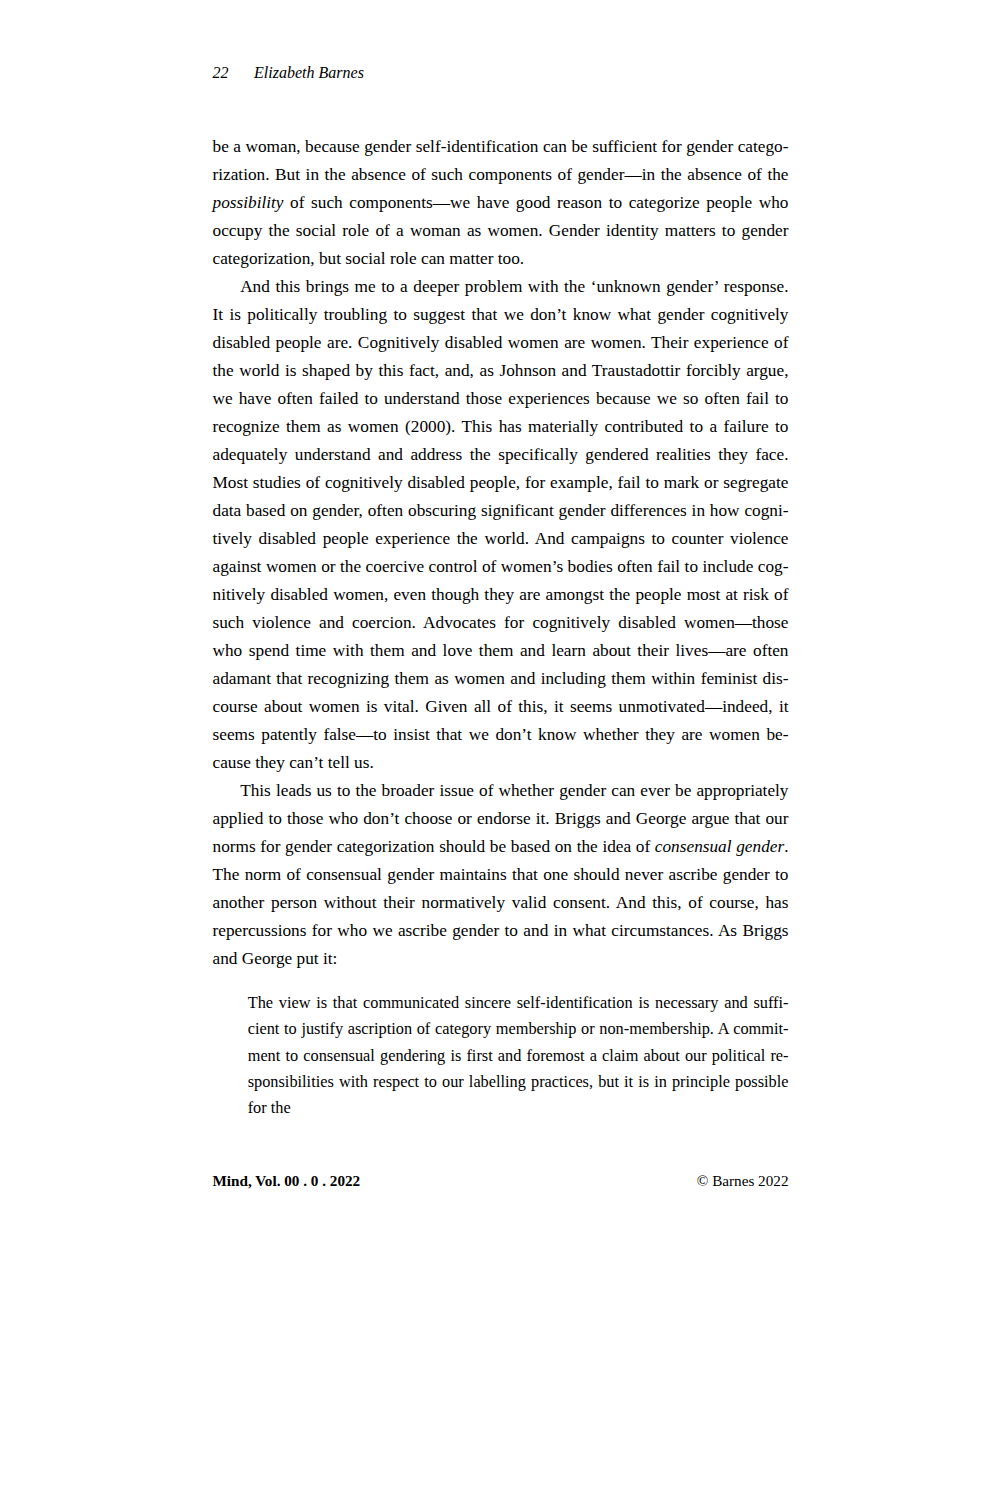22 Elizabeth Barnes
be a woman, because gender self-identification can be sufficient for gender categorization. But in the absence of such components of gender—in the absence of the possibility of such components—we have good reason to categorize people who occupy the social role of a woman as women. Gender identity matters to gender categorization, but social role can matter too.
And this brings me to a deeper problem with the ‘unknown gender’ response. It is politically troubling to suggest that we don’t know what gender cognitively disabled people are. Cognitively disabled women are women. Their experience of the world is shaped by this fact, and, as Johnson and Traustadottir forcibly argue, we have often failed to understand those experiences because we so often fail to recognize them as women (2000). This has materially contributed to a failure to adequately understand and address the specifically gendered realities they face. Most studies of cognitively disabled people, for example, fail to mark or segregate data based on gender, often obscuring significant gender differences in how cognitively disabled people experience the world. And campaigns to counter violence against women or the coercive control of women’s bodies often fail to include cognitively disabled women, even though they are amongst the people most at risk of such violence and coercion. Advocates for cognitively disabled women—those who spend time with them and love them and learn about their lives—are often adamant that recognizing them as women and including them within feminist discourse about women is vital. Given all of this, it seems unmotivated—indeed, it seems patently false—to insist that we don’t know whether they are women because they can’t tell us.
This leads us to the broader issue of whether gender can ever be appropriately applied to those who don’t choose or endorse it. Briggs and George argue that our norms for gender categorization should be based on the idea of consensual gender. The norm of consensual gender maintains that one should never ascribe gender to another person without their normatively valid consent. And this, of course, has repercussions for who we ascribe gender to and in what circumstances. As Briggs and George put it:
The view is that communicated sincere self-identification is necessary and sufficient to justify ascription of category membership or non-membership. A commitment to consensual gendering is first and foremost a claim about our political responsibilities with respect to our labelling practices, but it is in principle possible for the
Mind, Vol. 00 . 0 . 2022 © Barnes 2022